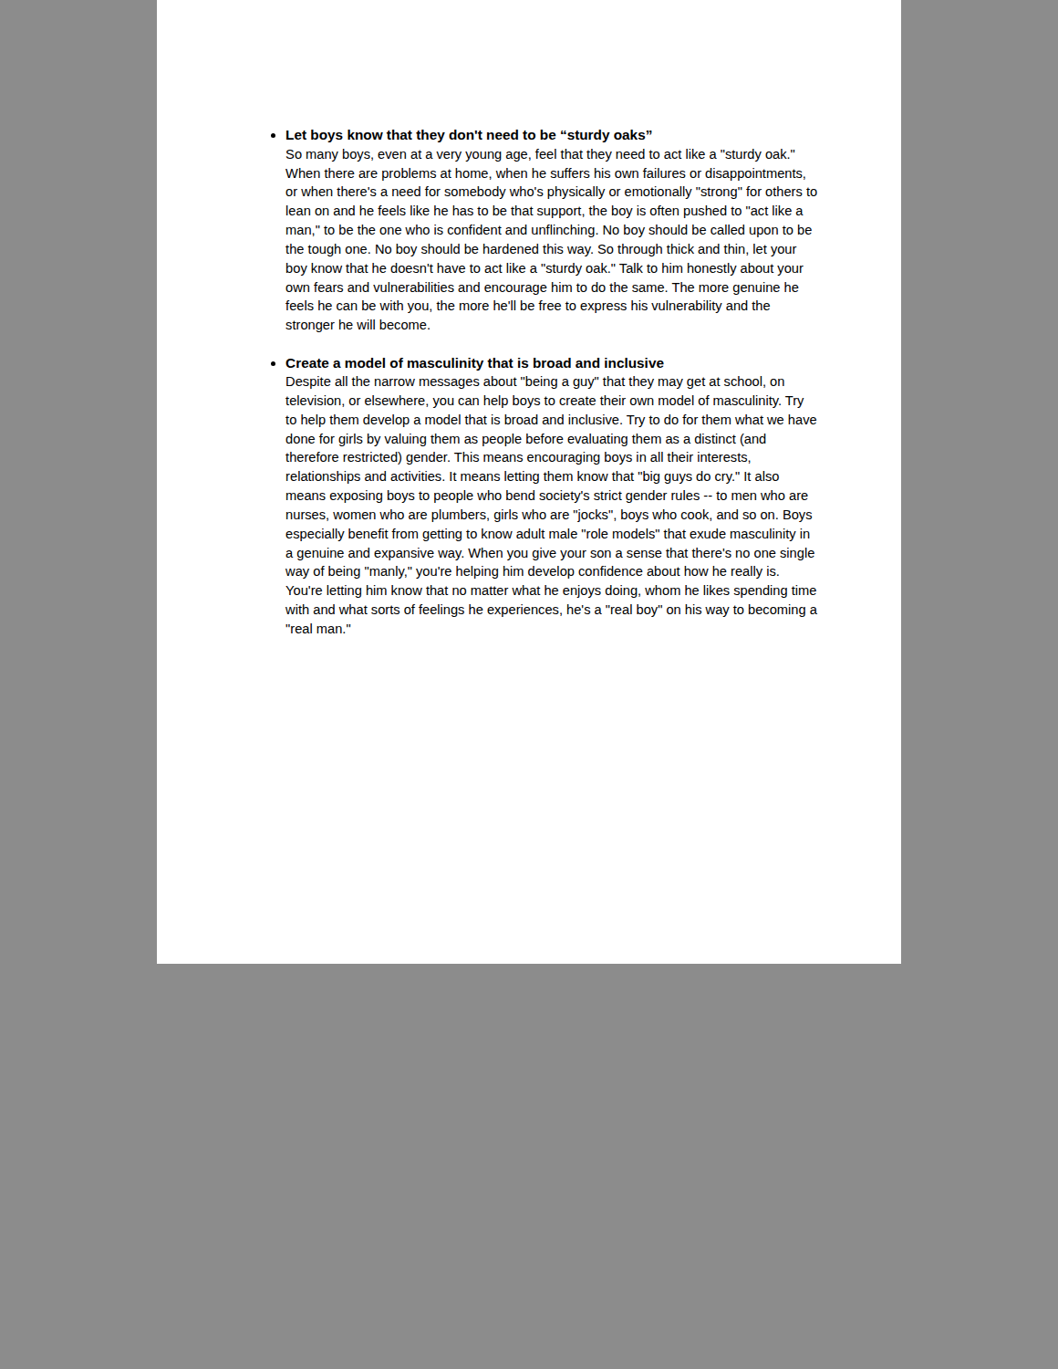Let boys know that they don't need to be “sturdy oaks”
So many boys, even at a very young age, feel that they need to act like a "sturdy oak." When there are problems at home, when he suffers his own failures or disappointments, or when there's a need for somebody who's physically or emotionally "strong" for others to lean on and he feels like he has to be that support, the boy is often pushed to "act like a man," to be the one who is confident and unflinching. No boy should be called upon to be the tough one. No boy should be hardened this way. So through thick and thin, let your boy know that he doesn't have to act like a "sturdy oak." Talk to him honestly about your own fears and vulnerabilities and encourage him to do the same. The more genuine he feels he can be with you, the more he'll be free to express his vulnerability and the stronger he will become.
Create a model of masculinity that is broad and inclusive
Despite all the narrow messages about "being a guy" that they may get at school, on television, or elsewhere, you can help boys to create their own model of masculinity. Try to help them develop a model that is broad and inclusive. Try to do for them what we have done for girls by valuing them as people before evaluating them as a distinct (and therefore restricted) gender. This means encouraging boys in all their interests, relationships and activities. It means letting them know that "big guys do cry." It also means exposing boys to people who bend society's strict gender rules -- to men who are nurses, women who are plumbers, girls who are "jocks", boys who cook, and so on. Boys especially benefit from getting to know adult male "role models" that exude masculinity in a genuine and expansive way. When you give your son a sense that there's no one single way of being "manly," you're helping him develop confidence about how he really is. You're letting him know that no matter what he enjoys doing, whom he likes spending time with and what sorts of feelings he experiences, he's a "real boy" on his way to becoming a "real man."